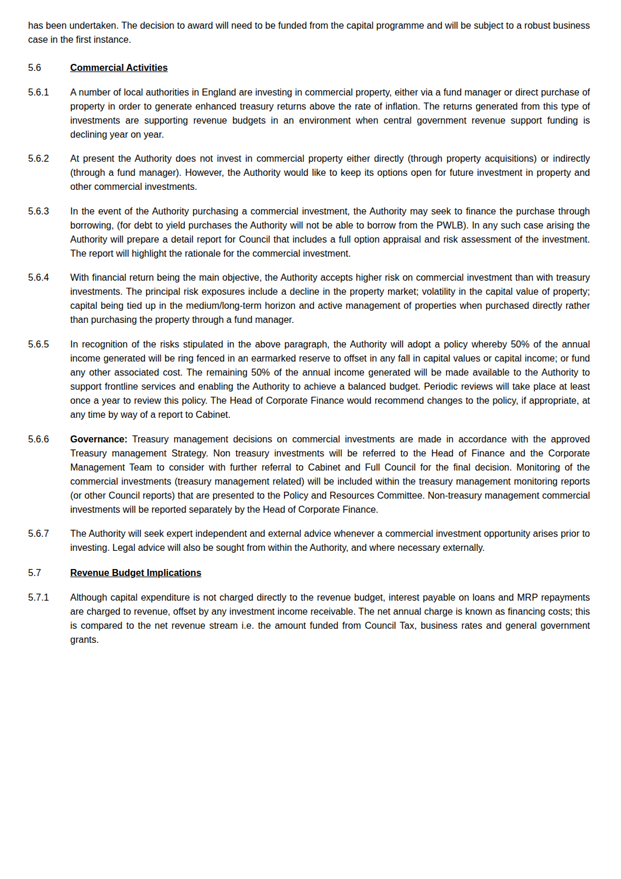has been undertaken. The decision to award will need to be funded from the capital programme and will be subject to a robust business case in the first instance.
5.6
Commercial Activities
5.6.1
A number of local authorities in England are investing in commercial property, either via a fund manager or direct purchase of property in order to generate enhanced treasury returns above the rate of inflation. The returns generated from this type of investments are supporting revenue budgets in an environment when central government revenue support funding is declining year on year.
5.6.2
At present the Authority does not invest in commercial property either directly (through property acquisitions) or indirectly (through a fund manager). However, the Authority would like to keep its options open for future investment in property and other commercial investments.
5.6.3
In the event of the Authority purchasing a commercial investment, the Authority may seek to finance the purchase through borrowing, (for debt to yield purchases the Authority will not be able to borrow from the PWLB). In any such case arising the Authority will prepare a detail report for Council that includes a full option appraisal and risk assessment of the investment. The report will highlight the rationale for the commercial investment.
5.6.4
With financial return being the main objective, the Authority accepts higher risk on commercial investment than with treasury investments. The principal risk exposures include a decline in the property market; volatility in the capital value of property; capital being tied up in the medium/long-term horizon and active management of properties when purchased directly rather than purchasing the property through a fund manager.
5.6.5
In recognition of the risks stipulated in the above paragraph, the Authority will adopt a policy whereby 50% of the annual income generated will be ring fenced in an earmarked reserve to offset in any fall in capital values or capital income; or fund any other associated cost. The remaining 50% of the annual income generated will be made available to the Authority to support frontline services and enabling the Authority to achieve a balanced budget. Periodic reviews will take place at least once a year to review this policy. The Head of Corporate Finance would recommend changes to the policy, if appropriate, at any time by way of a report to Cabinet.
5.6.6
Governance: Treasury management decisions on commercial investments are made in accordance with the approved Treasury management Strategy. Non treasury investments will be referred to the Head of Finance and the Corporate Management Team to consider with further referral to Cabinet and Full Council for the final decision. Monitoring of the commercial investments (treasury management related) will be included within the treasury management monitoring reports (or other Council reports) that are presented to the Policy and Resources Committee. Non-treasury management commercial investments will be reported separately by the Head of Corporate Finance.
5.6.7
The Authority will seek expert independent and external advice whenever a commercial investment opportunity arises prior to investing. Legal advice will also be sought from within the Authority, and where necessary externally.
5.7
Revenue Budget Implications
5.7.1
Although capital expenditure is not charged directly to the revenue budget, interest payable on loans and MRP repayments are charged to revenue, offset by any investment income receivable. The net annual charge is known as financing costs; this is compared to the net revenue stream i.e. the amount funded from Council Tax, business rates and general government grants.